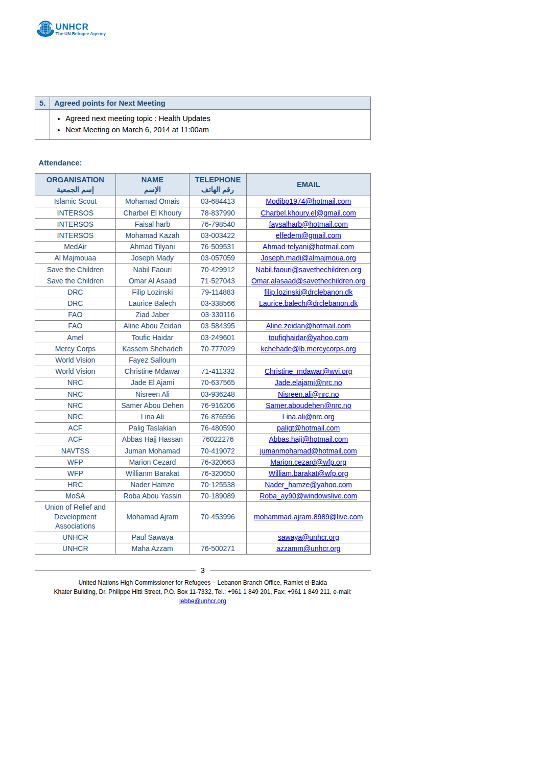UNHCR The UN Refugee Agency
| 5. | Agreed points for Next Meeting |
| | Agreed next meeting topic : Health Updates Next Meeting on March 6, 2014 at 11:00am |
Attendance:
| ORGANISATION إسم الجمعية | NAME الإسم | TELEPHONE رقم الهاتف | EMAIL |
| --- | --- | --- | --- |
| Islamic Scout | Mohamad Omais | 03-684413 | Modibo1974@hotmail.com |
| INTERSOS | Charbel El Khoury | 78-837990 | Charbel.khoury.el@gmail.com |
| INTERSOS | Faisal harb | 76-798540 | faysalharb@hotmail.com |
| INTERSOS | Mohamad Kazah | 03-003422 | elfedem@gmail.com |
| MedAir | Ahmad Tilyani | 76-509531 | Ahmad-telyani@hotmail.com |
| Al Majmouaa | Joseph Mady | 03-057059 | Joseph.madi@almajmoua.org |
| Save the Children | Nabil Faouri | 70-429912 | Nabil.faouri@savethechildren.org |
| Save the Children | Omar Al Asaad | 71-527043 | Omar.alasaad@savethechildren.org |
| DRC | Filip Lozinski | 79-114883 | filip.lozinski@drclebanon.dk |
| DRC | Laurice Balech | 03-338566 | Laurice.balech@drclebanon.dk |
| FAO | Ziad Jaber | 03-330116 | |
| FAO | Aline Abou Zeidan | 03-584395 | Aline.zeidan@hotmail.com |
| Amel | Toufic Haidar | 03-249601 | toufiqhaidar@yahoo.com |
| Mercy Corps | Kassem Shehadeh | 70-777029 | kchehade@lb.mercycorps.org |
| World Vision | Fayez Salloum | | |
| World Vision | Christine Mdawar | 71-411332 | Christine_mdawar@wvi.org |
| NRC | Jade El Ajami | 70-637565 | Jade.elajami@nrc.no |
| NRC | Nisreen Ali | 03-936248 | Nisreen.ali@nrc.no |
| NRC | Samer Abou Dehen | 76-916206 | Samer.aboudehen@nrc.no |
| NRC | Lina Ali | 76-876596 | Lina.ali@nrc.org |
| ACF | Palig Taslakian | 76-480590 | paligt@hotmail.com |
| ACF | Abbas Hajj Hassan | 76022276 | Abbas.hajj@hotmail.com |
| NAVTSS | Juman Mohamad | 70-419072 | jumanmohamad@hotmail.com |
| WFP | Marion Cezard | 76-320663 | Marion.cezard@wfp.org |
| WFP | Willianm Barakat | 76-320650 | William.barakat@wfp.org |
| HRC | Nader Hamze | 70-125538 | Nader_hamze@yahoo.com |
| MoSA | Roba Abou Yassin | 70-189089 | Roba_ay90@windowslive.com |
| Union of Relief and Development Associations | Mohamad Ajram | 70-453996 | mohammad.ajram.8989@live.com |
| UNHCR | Paul Sawaya | | sawaya@unhcr.org |
| UNHCR | Maha Azzam | 76-500271 | azzamm@unhcr.org |
3
United Nations High Commissioner for Refugees – Lebanon Branch Office, Ramlet el-Baida
Khater Building, Dr. Philippe Hitti Street, P.O. Box 11-7332, Tel.: +961 1 849 201, Fax: +961 1 849 211, e-mail: lebbe@unhcr.org